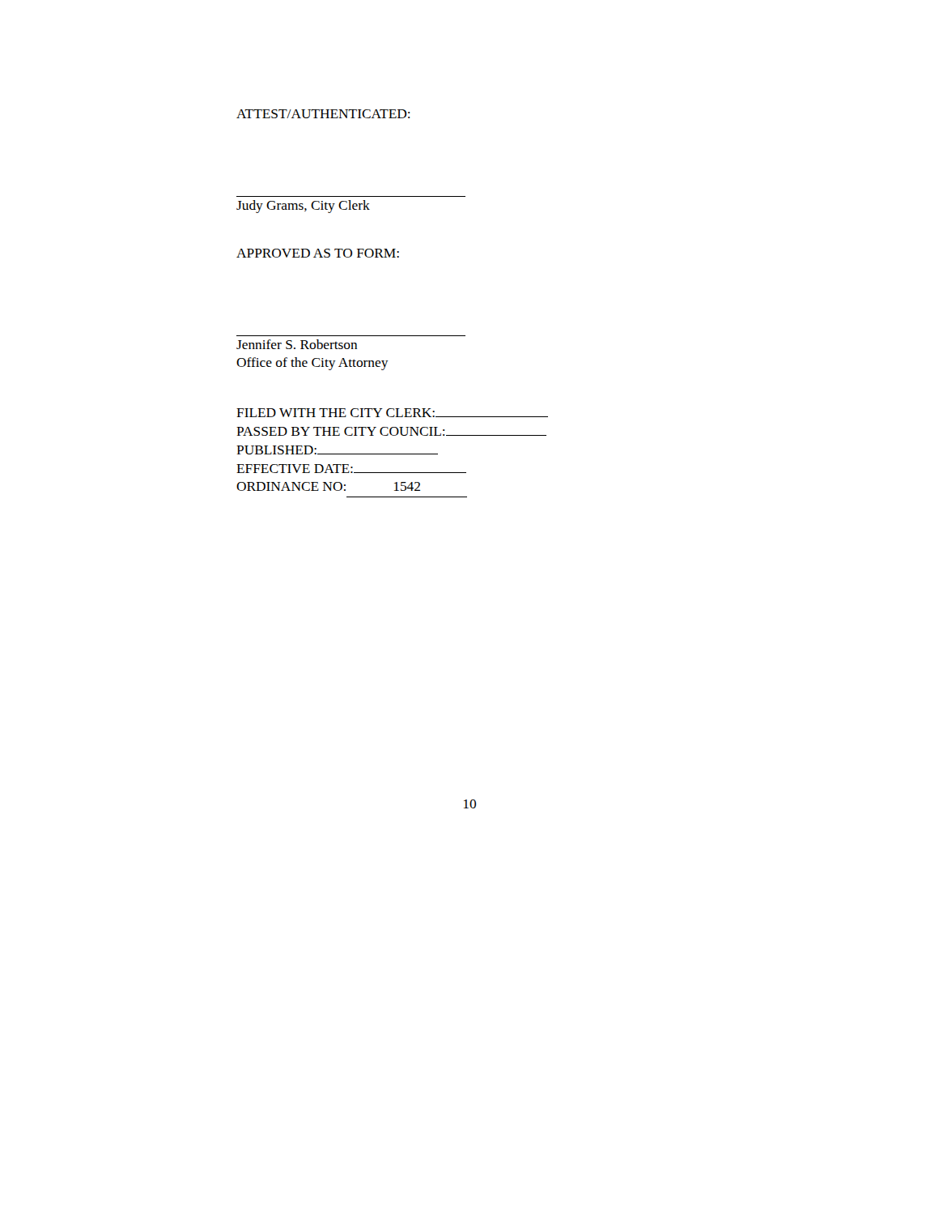ATTEST/AUTHENTICATED:
Judy Grams, City Clerk
APPROVED AS TO FORM:
Jennifer S. Robertson
Office of the City Attorney
FILED WITH THE CITY CLERK:
PASSED BY THE CITY COUNCIL:
PUBLISHED:
EFFECTIVE DATE:
ORDINANCE NO:1542
10